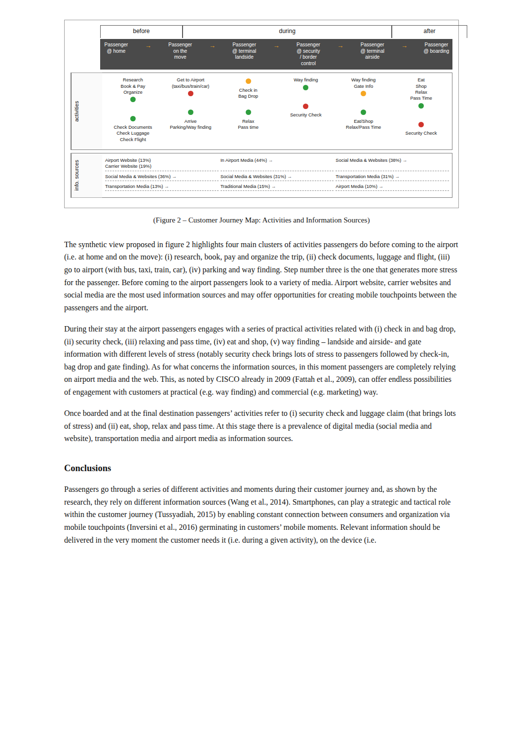before
during
after
Passenger
@ home
→
Passenger
on the
move
→
Passenger
@ terminal
landside
→
Passenger
@ security
/ border control
→
Passenger
@ terminal
airside
→
Passenger
@ boarding
activities
Research
Book & Pay
Organize
Check Documents
Check Luggage
Check Flight
Get to Airport
(taxi/bus/train/car)
Arrive
Parking/Way finding
Check in
Bag Drop
Relax
Pass time
Way finding
Security Check
Way finding
Gate Info
Eat/Shop
Relax/Pass Time
Eat
Shop
Relax
Pass Time
Security Check
info. sources
Airport Website (13%)
Carrier Website (19%)
In Airport Media (44%)
Social Media & Websites (38%)
Social Media & Websites (36%)
Social Media & Websites (31%)
Transportation Media (31%)
Transportation Media (13%)
Traditional Media (15%)
Airport Media (10%)
(Figure 2 – Customer Journey Map: Activities and Information Sources)
The synthetic view proposed in figure 2 highlights four main clusters of activities passengers do before coming to the airport (i.e. at home and on the move): (i) research, book, pay and organize the trip, (ii) check documents, luggage and flight, (iii) go to airport (with bus, taxi, train, car), (iv) parking and way finding. Step number three is the one that generates more stress for the passenger. Before coming to the airport passengers look to a variety of media. Airport website, carrier websites and social media are the most used information sources and may offer opportunities for creating mobile touchpoints between the passengers and the airport.
During their stay at the airport passengers engages with a series of practical activities related with (i) check in and bag drop, (ii) security check, (iii) relaxing and pass time, (iv) eat and shop, (v) way finding – landside and airside- and gate information with different levels of stress (notably security check brings lots of stress to passengers followed by check-in, bag drop and gate finding). As for what concerns the information sources, in this moment passengers are completely relying on airport media and the web. This, as noted by CISCO already in 2009 (Fattah et al., 2009), can offer endless possibilities of engagement with customers at practical (e.g. way finding) and commercial (e.g. marketing) way.
Once boarded and at the final destination passengers’ activities refer to (i) security check and luggage claim (that brings lots of stress) and (ii) eat, shop, relax and pass time. At this stage there is a prevalence of digital media (social media and website), transportation media and airport media as information sources.
Conclusions
Passengers go through a series of different activities and moments during their customer journey and, as shown by the research, they rely on different information sources (Wang et al., 2014). Smartphones, can play a strategic and tactical role within the customer journey (Tussyadiah, 2015) by enabling constant connection between consumers and organization via mobile touchpoints (Inversini et al., 2016) germinating in customers’ mobile moments. Relevant information should be delivered in the very moment the customer needs it (i.e. during a given activity), on the device (i.e.